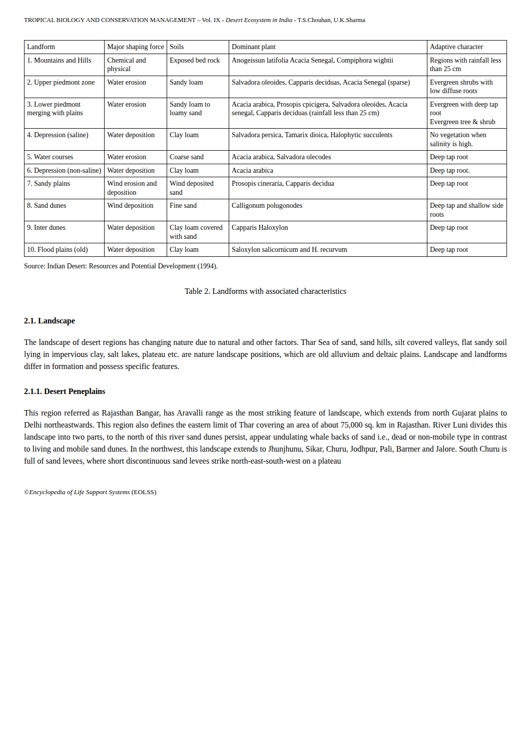TROPICAL BIOLOGY AND CONSERVATION MANAGEMENT – Vol. IX - Desert Ecosystem in India - T.S.Chouhan, U.K.Sharma
| Landform | Major shaping force | Soils | Dominant plant | Adaptive character |
| 1. Mountains and Hills | Chemical and physical | Exposed bed rock | Anogeissun latifolia Acacia Senegal, Compiphora wightii | Regions with rainfall less than 25 cm |
| 2. Upper piedmont zone | Water erosion | Sandy loam | Salvadora oleoides, Capparis deciduas, Acacia Senegal (sparse) | Evergreen shrubs with low diffuse roots |
| 3. Lower piedmont merging with plains | Water erosion | Sandy loam to loamy sand | Acacia arabica, Prosopis cpicigera, Salvadora oleoides, Acacia senegal, Capparis deciduas (rainfall less than 25 cm) | Evergreen with deep tap root Evergreen tree & shrub |
| 4. Depression (saline) | Water deposition | Clay loam | Salvadora persica, Tamarix dioica, Halophytic succulents | No vegetation when salinity is high. |
| 5. Water courses | Water erosion | Coarse sand | Acacia arabica, Salvadora olecodes | Deep tap root |
| 6. Depression (non-saline) | Water deposition | Clay loam | Acacia arabica | Deep tap root. |
| 7. Sandy plains | Wind erosion and deposition | Wind deposited sand | Prosopis cineraria, Capparis decidua | Deep tap root |
| 8. Sand dunes | Wind deposition | Fine sand | Calligonum polugonodes | Deep tap and shallow side roots |
| 9. Inter dunes | Water deposition | Clay loam covered with sand | Capparis Haloxylon | Deep tap root |
| 10. Flood plains (old) | Water deposition | Clay loam | Saloxylon salicornicum and H. recurvum | Deep tap root |
Source: Indian Desert: Resources and Potential Development (1994).
Table 2. Landforms with associated characteristics
2.1. Landscape
The landscape of desert regions has changing nature due to natural and other factors. Thar Sea of sand, sand hills, silt covered valleys, flat sandy soil lying in impervious clay, salt lakes, plateau etc. are nature landscape positions, which are old alluvium and deltaic plains. Landscape and landforms differ in formation and possess specific features.
2.1.1. Desert Peneplains
This region referred as Rajasthan Bangar, has Aravalli range as the most striking feature of landscape, which extends from north Gujarat plains to Delhi northeastwards. This region also defines the eastern limit of Thar covering an area of about 75,000 sq. km in Rajasthan. River Luni divides this landscape into two parts, to the north of this river sand dunes persist, appear undulating whale backs of sand i.e., dead or non-mobile type in contrast to living and mobile sand dunes. In the northwest, this landscape extends to Jhunjhunu, Sikar, Churu, Jodhpur, Pali, Barmer and Jalore. South Churu is full of sand levees, where short discontinuous sand levees strike north-east-south-west on a plateau
©Encyclopedia of Life Support Systems (EOLSS)